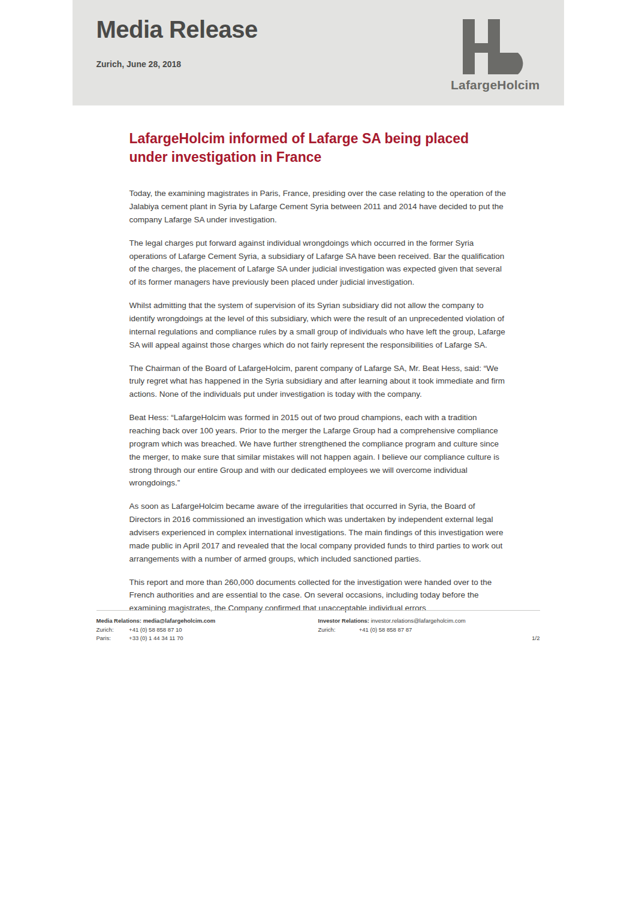Media Release
Zurich, June 28, 2018
LafargeHolcim
LafargeHolcim informed of Lafarge SA being placed under investigation in France
Today, the examining magistrates in Paris, France, presiding over the case relating to the operation of the Jalabiya cement plant in Syria by Lafarge Cement Syria between 2011 and 2014 have decided to put the company Lafarge SA under investigation.
The legal charges put forward against individual wrongdoings which occurred in the former Syria operations of Lafarge Cement Syria, a subsidiary of Lafarge SA have been received. Bar the qualification of the charges, the placement of Lafarge SA under judicial investigation was expected given that several of its former managers have previously been placed under judicial investigation.
Whilst admitting that the system of supervision of its Syrian subsidiary did not allow the company to identify wrongdoings at the level of this subsidiary, which were the result of an unprecedented violation of internal regulations and compliance rules by a small group of individuals who have left the group, Lafarge SA will appeal against those charges which do not fairly represent the responsibilities of Lafarge SA.
The Chairman of the Board of LafargeHolcim, parent company of Lafarge SA, Mr. Beat Hess, said: “We truly regret what has happened in the Syria subsidiary and after learning about it took immediate and firm actions. None of the individuals put under investigation is today with the company.
Beat Hess: “LafargeHolcim was formed in 2015 out of two proud champions, each with a tradition reaching back over 100 years. Prior to the merger the Lafarge Group had a comprehensive compliance program which was breached. We have further strengthened the compliance program and culture since the merger, to make sure that similar mistakes will not happen again. I believe our compliance culture is strong through our entire Group and with our dedicated employees we will overcome individual wrongdoings.”
As soon as LafargeHolcim became aware of the irregularities that occurred in Syria, the Board of Directors in 2016 commissioned an investigation which was undertaken by independent external legal advisers experienced in complex international investigations. The main findings of this investigation were made public in April 2017 and revealed that the local company provided funds to third parties to work out arrangements with a number of armed groups, which included sanctioned parties.
This report and more than 260,000 documents collected for the investigation were handed over to the French authorities and are essential to the case. On several occasions, including today before the examining magistrates, the Company confirmed that unacceptable individual errors
| Media Relations: media@lafargeholcim.com |
| Zurich: | +41 (0) 58 858 87 10 |
| Paris: | +33 (0) 1 44 34 11 70 |
| Investor Relations: investor.relations@lafargeholcim.com |
| Zurich: | +41 (0) 58 858 87 87 |
1/2